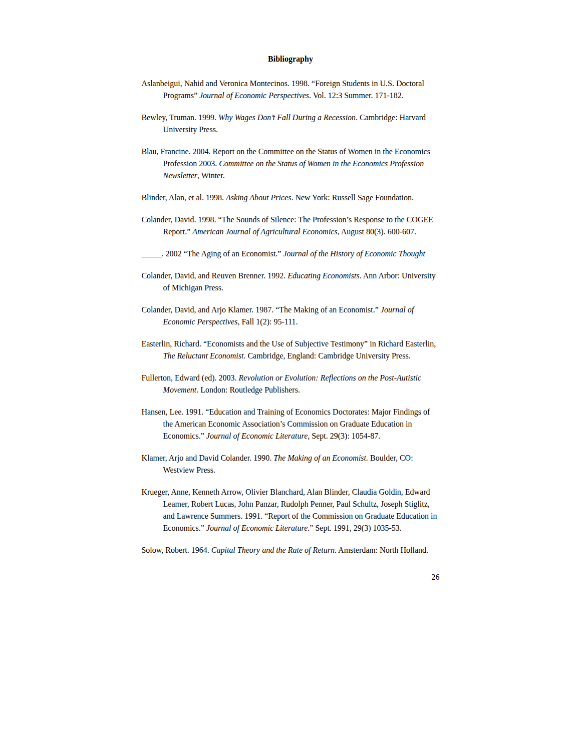Bibliography
Aslanbeigui, Nahid and Veronica Montecinos. 1998. “Foreign Students in U.S. Doctoral Programs” Journal of Economic Perspectives. Vol. 12:3 Summer. 171-182.
Bewley, Truman. 1999. Why Wages Don’t Fall During a Recession. Cambridge: Harvard University Press.
Blau, Francine. 2004. Report on the Committee on the Status of Women in the Economics Profession 2003. Committee on the Status of Women in the Economics Profession Newsletter, Winter.
Blinder, Alan, et al. 1998. Asking About Prices. New York: Russell Sage Foundation.
Colander, David. 1998. “The Sounds of Silence: The Profession’s Response to the COGEE Report.” American Journal of Agricultural Economics, August 80(3). 600-607.
_____. 2002 “The Aging of an Economist.” Journal of the History of Economic Thought
Colander, David, and Reuven Brenner. 1992. Educating Economists. Ann Arbor: University of Michigan Press.
Colander, David, and Arjo Klamer. 1987. “The Making of an Economist.” Journal of Economic Perspectives, Fall 1(2): 95-111.
Easterlin, Richard. “Economists and the Use of Subjective Testimony” in Richard Easterlin, The Reluctant Economist. Cambridge, England: Cambridge University Press.
Fullerton, Edward (ed). 2003. Revolution or Evolution: Reflections on the Post-Autistic Movement. London: Routledge Publishers.
Hansen, Lee. 1991. “Education and Training of Economics Doctorates: Major Findings of the American Economic Association’s Commission on Graduate Education in Economics.” Journal of Economic Literature, Sept. 29(3): 1054-87.
Klamer, Arjo and David Colander. 1990. The Making of an Economist. Boulder, CO: Westview Press.
Krueger, Anne, Kenneth Arrow, Olivier Blanchard, Alan Blinder, Claudia Goldin, Edward Leamer, Robert Lucas, John Panzar, Rudolph Penner, Paul Schultz, Joseph Stiglitz, and Lawrence Summers. 1991. “Report of the Commission on Graduate Education in Economics.” Journal of Economic Literature.” Sept. 1991, 29(3) 1035-53.
Solow, Robert. 1964. Capital Theory and the Rate of Return. Amsterdam: North Holland.
26